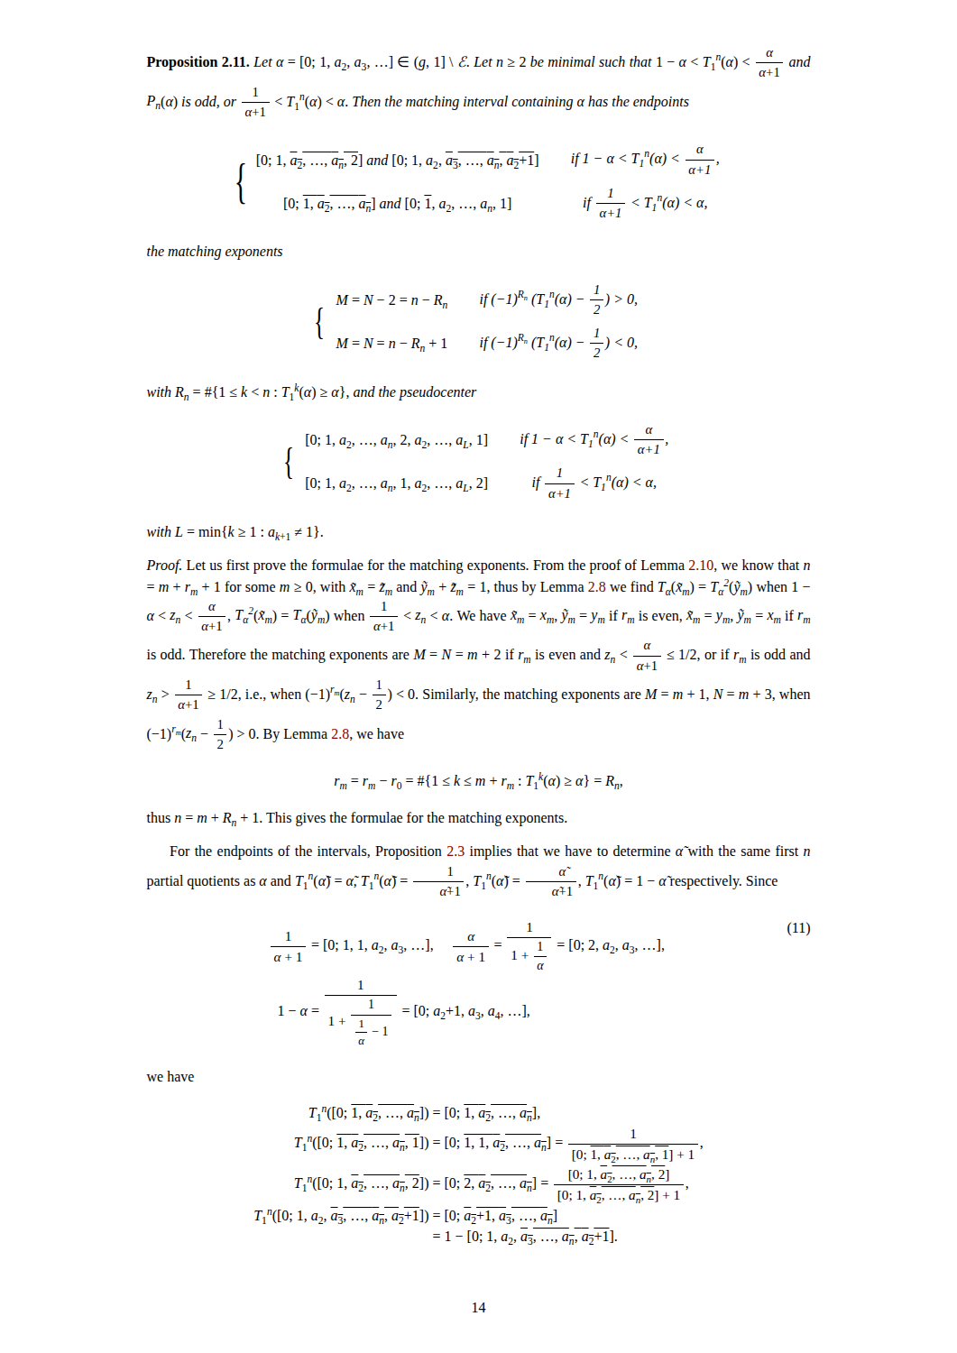Proposition 2.11. Let α = [0; 1, a2, a3, …] ∈ (g, 1] \ ℰ. Let n ≥ 2 be minimal such that 1 − α < T1n(α) < αα+1 and Pn(α) is odd, or 1 α+1 < T1n(α) < α. Then the matching interval containing α has the endpoints
{
| [0; 1, a 2 , …, a n , 2 ] and [0; 1, a 2 , a 3 , …, a n , a 2 +1 ] | if 1 − α < T 1 n ( α ) < α α +1 , |
| [0; 1, a 2 , …, a n ] and [0; 1 , a 2 , …, a n , 1] | if 1 α +1 < T 1 n ( α ) < α , |
the matching exponents
{
| M = N − 2 = n − R n | if (−1) R n ( T 1 n ( α ) − 1 2 ) > 0, |
| M = N = n − R n + 1 | if (−1) R n ( T 1 n ( α ) − 1 2 ) < 0, |
with Rn = #{1 ≤ k < n : T1k(α) ≥ α}, and the pseudocenter
{
| [0; 1, a 2 , …, a n , 2, a 2 , …, a L , 1] | if 1 − α < T 1 n ( α ) < α α +1 , |
| [0; 1, a 2 , …, a n , 1, a 2 , …, a L , 2] | if 1 α +1 < T 1 n ( α ) < α , |
with L = min{k ≥ 1 : ak+1 ≠ 1}.
Proof. Let us first prove the formulae for the matching exponents. From the proof of Lemma 2.10, we know that n = m + rm + 1 for some m ≥ 0, with x̃m = z̃m and ỹm + z̃m = 1, thus by Lemma 2.8 we find Tα(x̃m) = Tα2(ỹm) when 1 − α < zn < αα+1, Tα2(x̃m) = Tα(ỹm) when 1 α+1 < zn < α. We have x̃m = xm, ỹm = ym if rm is even, x̃m = ym, ỹm = xm if rm is odd. Therefore the matching exponents are M = N = m + 2 if rm is even and zn < αα+1 ≤ 1/2, or if rm is odd and zn > 1 α+1 ≥ 1/2, i.e., when (−1)rm(zn − 12) < 0. Similarly, the matching exponents are M = m + 1, N = m + 3, when (−1)rm(zn − 12) > 0. By Lemma 2.8, we have
rm = rm − r0 = #{1 ≤ k ≤ m + rm : T1k(α) ≥ α} = Rn,
thus n = m + Rn + 1. This gives the formulae for the matching exponents.
For the endpoints of the intervals, Proposition 2.3 implies that we have to determine α̃ with the same first n partial quotients as α and T1n(α̃) = α̃, T1n(α̃) = 1 α̃+1, T1n(α̃) = α̃α̃+1, T1n(α̃) = 1 − α̃ respectively. Since
(11)
1 α + 1 = [0; 1, 1, a2, a3, …], αα + 1 = 11 + 1 α = [0; 2, a2, a3, …],
1 − α = 11 + 11 α − 1 = [0; a2+1, a3, a4, …],
we have
T1n([0; 1, a2, …, an]) = [0; 1, a2, …, an],
T1n([0; 1, a2, …, an, 1]) = [0; 1, 1, a2, …, an] = 1[0; 1, a2, …, an, 1] + 1,
T1n([0; 1, a2, …, an, 2]) = [0; 2, a2, …, an] = [0; 1, a2, …, an, 2][0; 1, a2, …, an, 2] + 1,
T1n([0; 1, a2, a3, …, an, a2+1]) = [0; a2+1, a3, …, an]
= 1 − [0; 1, a2, a3, …, an, a2+1].
14